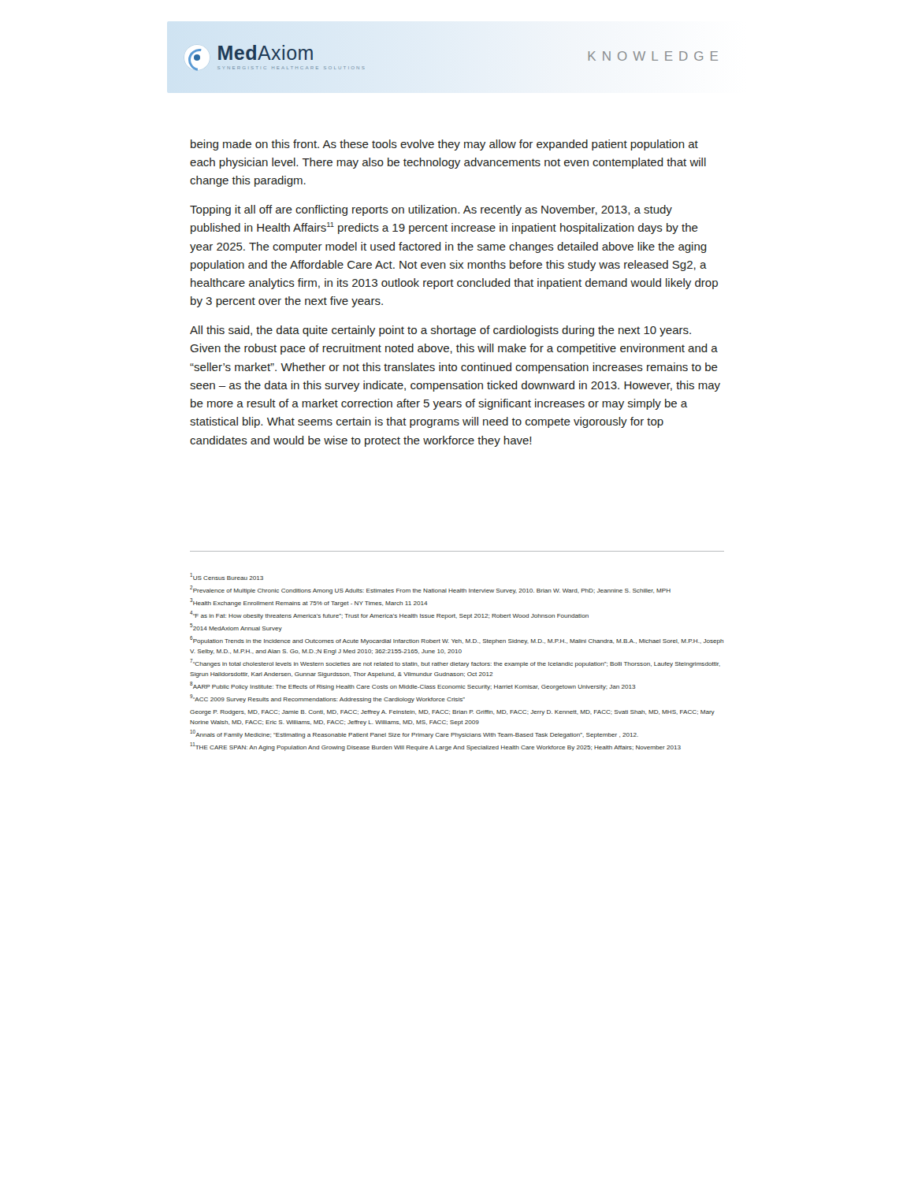MedAxiom
Synergistic Healthcare Solutions
Knowledge
being made on this front. As these tools evolve they may allow for expanded patient population at each physician level. There may also be technology advancements not even contemplated that will change this paradigm.
Topping it all off are conflicting reports on utilization. As recently as November, 2013, a study published in Health Affairs11 predicts a 19 percent increase in inpatient hospitalization days by the year 2025. The computer model it used factored in the same changes detailed above like the aging population and the Affordable Care Act. Not even six months before this study was released Sg2, a healthcare analytics firm, in its 2013 outlook report concluded that inpatient demand would likely drop by 3 percent over the next five years.
All this said, the data quite certainly point to a shortage of cardiologists during the next 10 years. Given the robust pace of recruitment noted above, this will make for a competitive environment and a “seller’s market”. Whether or not this translates into continued compensation increases remains to be seen – as the data in this survey indicate, compensation ticked downward in 2013. However, this may be more a result of a market correction after 5 years of significant increases or may simply be a statistical blip. What seems certain is that programs will need to compete vigorously for top candidates and would be wise to protect the workforce they have!
1US Census Bureau 2013
2Prevalence of Multiple Chronic Conditions Among US Adults: Estimates From the National Health Interview Survey, 2010. Brian W. Ward, PhD; Jeannine S. Schiller, MPH
3Health Exchange Enrollment Remains at 75% of Target - NY Times, March 11 2014
4“F as in Fat: How obesity threatens America’s future”; Trust for America’s Health Issue Report, Sept 2012; Robert Wood Johnson Foundation
52014 MedAxiom Annual Survey
6Population Trends in the Incidence and Outcomes of Acute Myocardial Infarction Robert W. Yeh, M.D., Stephen Sidney, M.D., M.P.H., Malini Chandra, M.B.A., Michael Sorel, M.P.H., Joseph V. Selby, M.D., M.P.H., and Alan S. Go, M.D.;N Engl J Med 2010; 362:2155-2165, June 10, 2010
7“Changes in total cholesterol levels in Western societies are not related to statin, but rather dietary factors: the example of the Icelandic population”; Bolli Thorsson, Laufey Steingrimsdottir, Sigrun Halldorsdottir, Karl Andersen, Gunnar Sigurdsson, Thor Aspelund, & Vilmundur Gudnason; Oct 2012
8AARP Public Policy Institute: The Effects of Rising Health Care Costs on Middle-Class Economic Security; Harriet Komisar, Georgetown University; Jan 2013
9“ACC 2009 Survey Results and Recommendations: Addressing the Cardiology Workforce Crisis”
George P. Rodgers, MD, FACC; Jamie B. Conti, MD, FACC; Jeffrey A. Feinstein, MD, FACC; Brian P. Griffin, MD, FACC; Jerry D. Kennett, MD, FACC; Svati Shah, MD, MHS, FACC; Mary Norine Walsh, MD, FACC; Eric S. Williams, MD, FACC; Jeffrey L. Williams, MD, MS, FACC; Sept 2009
10Annals of Family Medicine; “Estimating a Reasonable Patient Panel Size for Primary Care Physicians With Team-Based Task Delegation”, September , 2012.
11THE CARE SPAN: An Aging Population And Growing Disease Burden Will Require A Large And Specialized Health Care Workforce By 2025; Health Affairs; November 2013